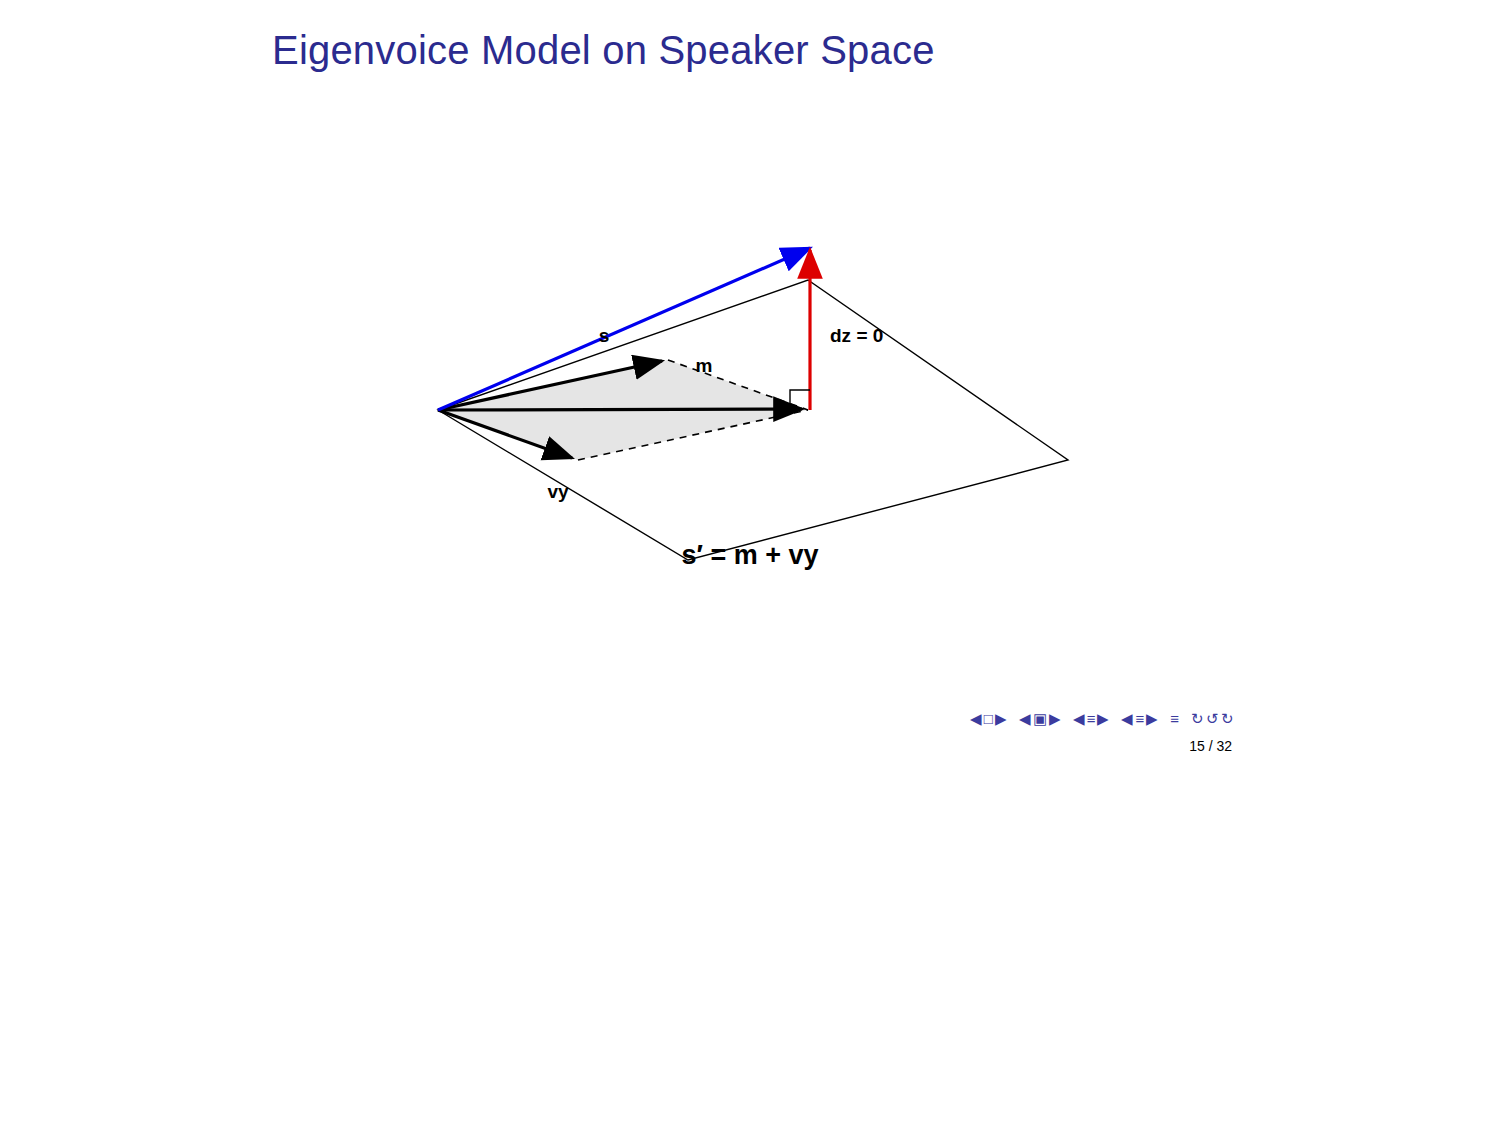Eigenvoice Model on Speaker Space
s m vy dz = 0
s′ = m + vy
◀□▶ ◀▣▶ ◀≡▶ ◀≡▶ ≡ ↻↺↻
15 / 32